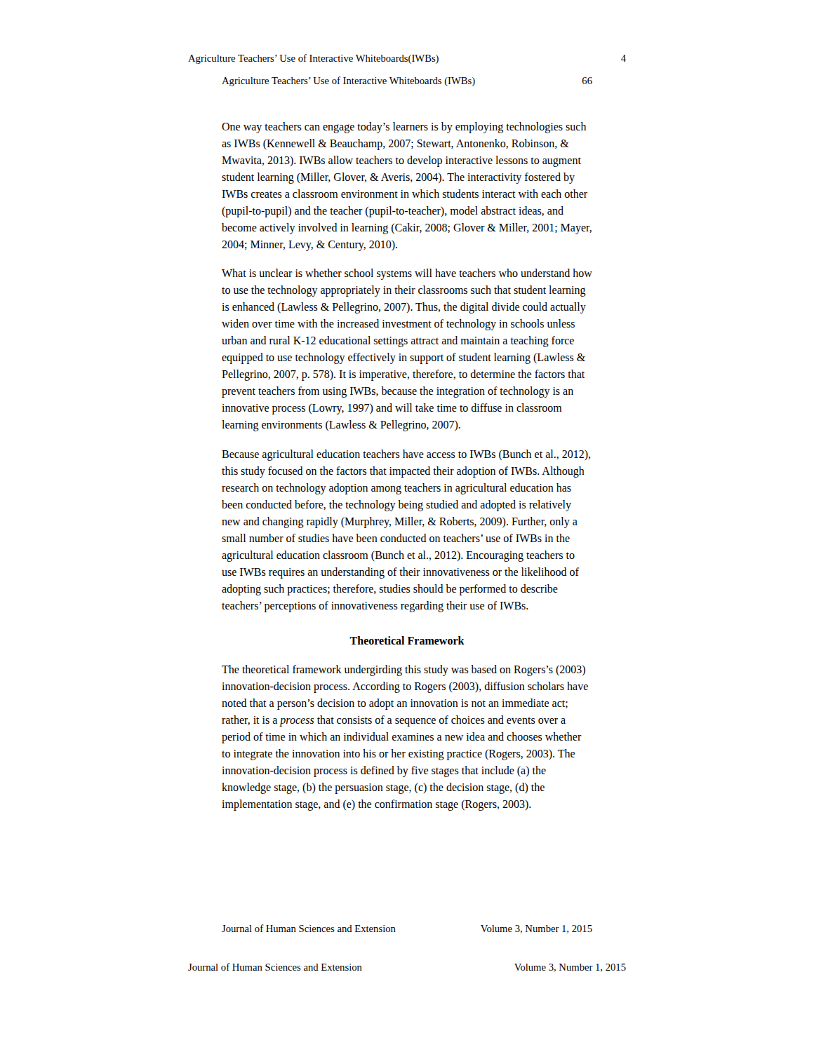Agriculture Teachers’ Use of Interactive Whiteboards(IWBs) 4
Agriculture Teachers’ Use of Interactive Whiteboards (IWBs) 66
One way teachers can engage today’s learners is by employing technologies such as IWBs (Kennewell & Beauchamp, 2007; Stewart, Antonenko, Robinson, & Mwavita, 2013). IWBs allow teachers to develop interactive lessons to augment student learning (Miller, Glover, & Averis, 2004). The interactivity fostered by IWBs creates a classroom environment in which students interact with each other (pupil-to-pupil) and the teacher (pupil-to-teacher), model abstract ideas, and become actively involved in learning (Cakir, 2008; Glover & Miller, 2001; Mayer, 2004; Minner, Levy, & Century, 2010).
What is unclear is whether school systems will have teachers who understand how to use the technology appropriately in their classrooms such that student learning is enhanced (Lawless & Pellegrino, 2007). Thus, the digital divide could actually widen over time with the increased investment of technology in schools unless urban and rural K-12 educational settings attract and maintain a teaching force equipped to use technology effectively in support of student learning (Lawless & Pellegrino, 2007, p. 578). It is imperative, therefore, to determine the factors that prevent teachers from using IWBs, because the integration of technology is an innovative process (Lowry, 1997) and will take time to diffuse in classroom learning environments (Lawless & Pellegrino, 2007).
Because agricultural education teachers have access to IWBs (Bunch et al., 2012), this study focused on the factors that impacted their adoption of IWBs. Although research on technology adoption among teachers in agricultural education has been conducted before, the technology being studied and adopted is relatively new and changing rapidly (Murphrey, Miller, & Roberts, 2009). Further, only a small number of studies have been conducted on teachers’ use of IWBs in the agricultural education classroom (Bunch et al., 2012). Encouraging teachers to use IWBs requires an understanding of their innovativeness or the likelihood of adopting such practices; therefore, studies should be performed to describe teachers’ perceptions of innovativeness regarding their use of IWBs.
Theoretical Framework
The theoretical framework undergirding this study was based on Rogers’s (2003) innovation-decision process. According to Rogers (2003), diffusion scholars have noted that a person’s decision to adopt an innovation is not an immediate act; rather, it is a process that consists of a sequence of choices and events over a period of time in which an individual examines a new idea and chooses whether to integrate the innovation into his or her existing practice (Rogers, 2003). The innovation-decision process is defined by five stages that include (a) the knowledge stage, (b) the persuasion stage, (c) the decision stage, (d) the implementation stage, and (e) the confirmation stage (Rogers, 2003).
Journal of Human Sciences and Extension Volume 3, Number 1, 2015
Journal of Human Sciences and Extension Volume 3, Number 1, 2015